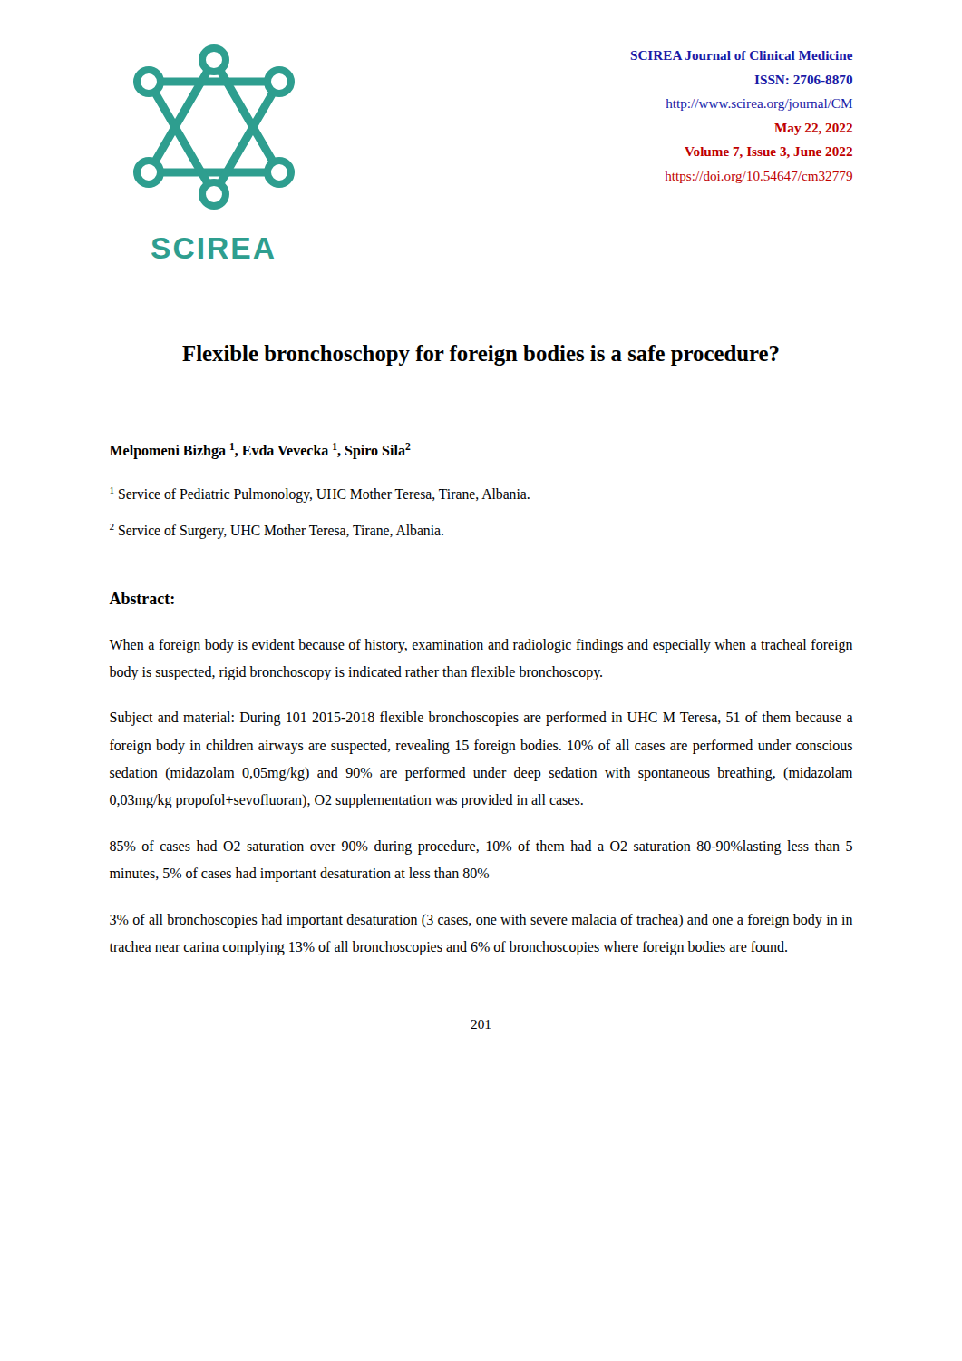SCIREA
SCIREA Journal of Clinical Medicine
ISSN: 2706-8870
http://www.scirea.org/journal/CM
May 22, 2022
Volume 7, Issue 3, June 2022
https://doi.org/10.54647/cm32779
Flexible bronchoschopy for foreign bodies is a safe procedure?
Melpomeni Bizhga 1, Evda Vevecka 1, Spiro Sila2
1 Service of Pediatric Pulmonology, UHC Mother Teresa, Tirane, Albania.
2 Service of Surgery, UHC Mother Teresa, Tirane, Albania.
Abstract:
When a foreign body is evident because of history, examination and radiologic findings and especially when a tracheal foreign body is suspected, rigid bronchoscopy is indicated rather than flexible bronchoscopy.
Subject and material: During 101 2015-2018 flexible bronchoscopies are performed in UHC M Teresa, 51 of them because a foreign body in children airways are suspected, revealing 15 foreign bodies. 10% of all cases are performed under conscious sedation (midazolam 0,05mg/kg) and 90% are performed under deep sedation with spontaneous breathing, (midazolam 0,03mg/kg propofol+sevofluoran), O2 supplementation was provided in all cases.
85% of cases had O2 saturation over 90% during procedure, 10% of them had a O2 saturation 80-90%lasting less than 5 minutes, 5% of cases had important desaturation at less than 80%
3% of all bronchoscopies had important desaturation (3 cases, one with severe malacia of trachea) and one a foreign body in in trachea near carina complying 13% of all bronchoscopies and 6% of bronchoscopies where foreign bodies are found.
201